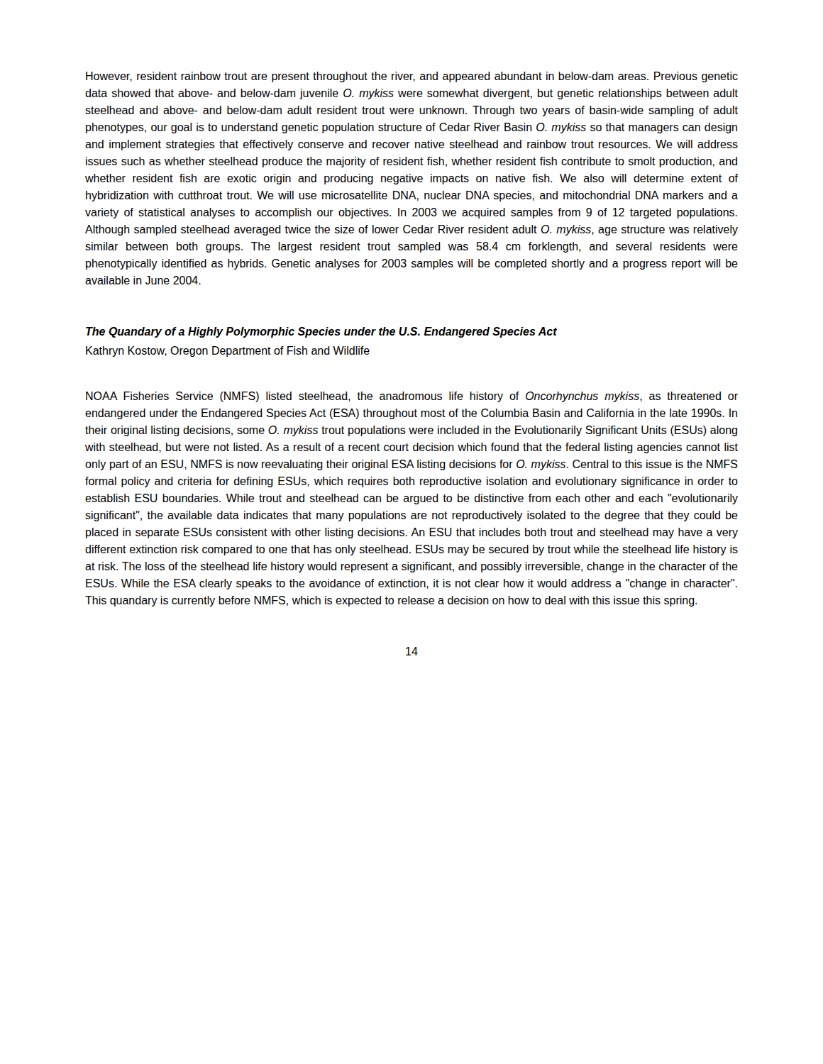However, resident rainbow trout are present throughout the river, and appeared abundant in below-dam areas. Previous genetic data showed that above- and below-dam juvenile O. mykiss were somewhat divergent, but genetic relationships between adult steelhead and above- and below-dam adult resident trout were unknown. Through two years of basin-wide sampling of adult phenotypes, our goal is to understand genetic population structure of Cedar River Basin O. mykiss so that managers can design and implement strategies that effectively conserve and recover native steelhead and rainbow trout resources. We will address issues such as whether steelhead produce the majority of resident fish, whether resident fish contribute to smolt production, and whether resident fish are exotic origin and producing negative impacts on native fish. We also will determine extent of hybridization with cutthroat trout. We will use microsatellite DNA, nuclear DNA species, and mitochondrial DNA markers and a variety of statistical analyses to accomplish our objectives. In 2003 we acquired samples from 9 of 12 targeted populations. Although sampled steelhead averaged twice the size of lower Cedar River resident adult O. mykiss, age structure was relatively similar between both groups. The largest resident trout sampled was 58.4 cm forklength, and several residents were phenotypically identified as hybrids. Genetic analyses for 2003 samples will be completed shortly and a progress report will be available in June 2004.
The Quandary of a Highly Polymorphic Species under the U.S. Endangered Species Act
Kathryn Kostow, Oregon Department of Fish and Wildlife
NOAA Fisheries Service (NMFS) listed steelhead, the anadromous life history of Oncorhynchus mykiss, as threatened or endangered under the Endangered Species Act (ESA) throughout most of the Columbia Basin and California in the late 1990s. In their original listing decisions, some O. mykiss trout populations were included in the Evolutionarily Significant Units (ESUs) along with steelhead, but were not listed. As a result of a recent court decision which found that the federal listing agencies cannot list only part of an ESU, NMFS is now reevaluating their original ESA listing decisions for O. mykiss. Central to this issue is the NMFS formal policy and criteria for defining ESUs, which requires both reproductive isolation and evolutionary significance in order to establish ESU boundaries. While trout and steelhead can be argued to be distinctive from each other and each "evolutionarily significant", the available data indicates that many populations are not reproductively isolated to the degree that they could be placed in separate ESUs consistent with other listing decisions. An ESU that includes both trout and steelhead may have a very different extinction risk compared to one that has only steelhead. ESUs may be secured by trout while the steelhead life history is at risk. The loss of the steelhead life history would represent a significant, and possibly irreversible, change in the character of the ESUs. While the ESA clearly speaks to the avoidance of extinction, it is not clear how it would address a "change in character". This quandary is currently before NMFS, which is expected to release a decision on how to deal with this issue this spring.
14